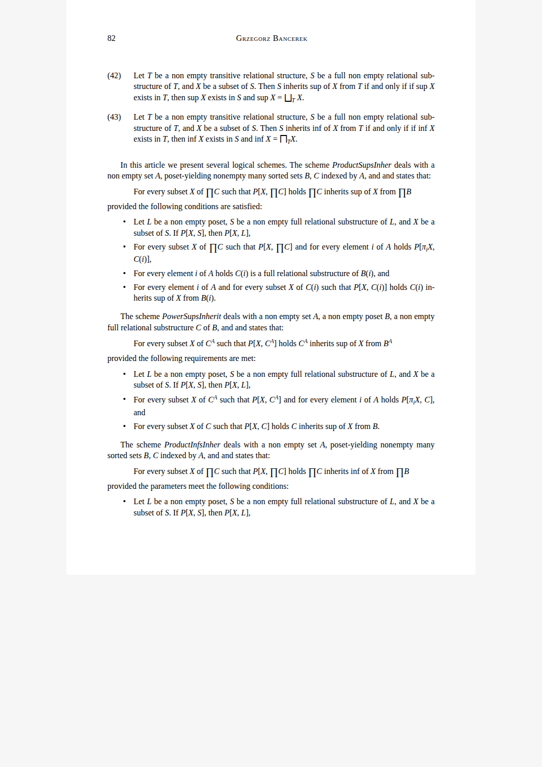82 Grzegorz Bancerek
(42) Let T be a non empty transitive relational structure, S be a full non empty relational substructure of T, and X be a subset of S. Then S inherits sup of X from T if and only if if sup X exists in T, then sup X exists in S and sup X = ⨆T X.
(43) Let T be a non empty transitive relational structure, S be a full non empty relational substructure of T, and X be a subset of S. Then S inherits inf of X from T if and only if if inf X exists in T, then inf X exists in S and inf X = ⨅TX.
In this article we present several logical schemes. The scheme ProductSupsInher deals with a non empty set A, poset-yielding nonempty many sorted sets B, C indexed by A, and and states that:
For every subset X of ∏C such that P[X, ∏C] holds ∏C inherits sup of X from ∏B
provided the following conditions are satisfied:
Let L be a non empty poset, S be a non empty full relational substructure of L, and X be a subset of S. If P[X, S], then P[X, L],
For every subset X of ∏C such that P[X, ∏C] and for every element i of A holds P[πiX, C(i)],
For every element i of A holds C(i) is a full relational substructure of B(i), and
For every element i of A and for every subset X of C(i) such that P[X, C(i)] holds C(i) inherits sup of X from B(i).
The scheme PowerSupsInherit deals with a non empty set A, a non empty poset B, a non empty full relational substructure C of B, and and states that:
For every subset X of CA such that P[X, CA] holds CA inherits sup of X from BA
provided the following requirements are met:
Let L be a non empty poset, S be a non empty full relational substructure of L, and X be a subset of S. If P[X, S], then P[X, L],
For every subset X of CA such that P[X, CA] and for every element i of A holds P[πiX, C], and
For every subset X of C such that P[X, C] holds C inherits sup of X from B.
The scheme ProductInfsInher deals with a non empty set A, poset-yielding nonempty many sorted sets B, C indexed by A, and and states that:
For every subset X of ∏C such that P[X, ∏C] holds ∏C inherits inf of X from ∏B
provided the parameters meet the following conditions:
Let L be a non empty poset, S be a non empty full relational substructure of L, and X be a subset of S. If P[X, S], then P[X, L],